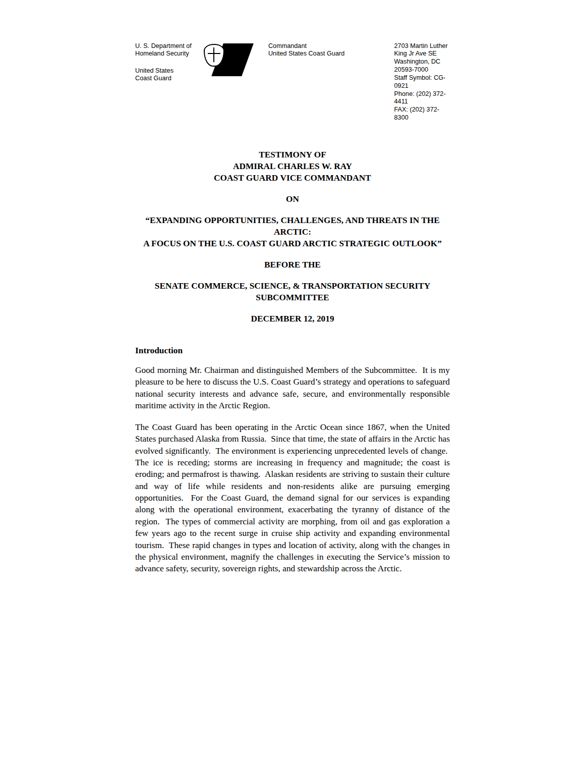U. S. Department of
Homeland Security
United States
Coast Guard
Commandant
United States Coast Guard
2703 Martin Luther King Jr Ave SE
Washington, DC 20593-7000
Staff Symbol: CG-0921
Phone: (202) 372-4411
FAX: (202) 372-8300
TESTIMONY OF
ADMIRAL CHARLES W. RAY
COAST GUARD VICE COMMANDANT
ON
“EXPANDING OPPORTUNITIES, CHALLENGES, AND THREATS IN THE ARCTIC:
A FOCUS ON THE U.S. COAST GUARD ARCTIC STRATEGIC OUTLOOK”
BEFORE THE
SENATE COMMERCE, SCIENCE, & TRANSPORTATION SECURITY
SUBCOMMITTEE
DECEMBER 12, 2019
Introduction
Good morning Mr. Chairman and distinguished Members of the Subcommittee. It is my pleasure to be here to discuss the U.S. Coast Guard’s strategy and operations to safeguard national security interests and advance safe, secure, and environmentally responsible maritime activity in the Arctic Region.
The Coast Guard has been operating in the Arctic Ocean since 1867, when the United States purchased Alaska from Russia. Since that time, the state of affairs in the Arctic has evolved significantly. The environment is experiencing unprecedented levels of change. The ice is receding; storms are increasing in frequency and magnitude; the coast is eroding; and permafrost is thawing. Alaskan residents are striving to sustain their culture and way of life while residents and non-residents alike are pursuing emerging opportunities. For the Coast Guard, the demand signal for our services is expanding along with the operational environment, exacerbating the tyranny of distance of the region. The types of commercial activity are morphing, from oil and gas exploration a few years ago to the recent surge in cruise ship activity and expanding environmental tourism. These rapid changes in types and location of activity, along with the changes in the physical environment, magnify the challenges in executing the Service’s mission to advance safety, security, sovereign rights, and stewardship across the Arctic.